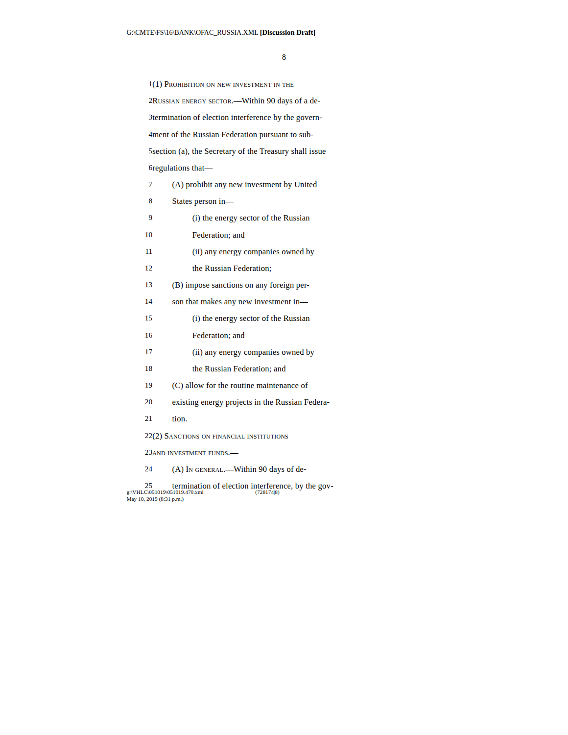G:\CMTE\FS\16\BANK\OFAC_RUSSIA.XML [Discussion Draft]
8
| 1 | (1) Prohibition on new investment in the |
| 2 | Russian energy sector. —Within 90 days of a de- |
| 3 | termination of election interference by the govern- |
| 4 | ment of the Russian Federation pursuant to sub- |
| 5 | section (a), the Secretary of the Treasury shall issue |
| 6 | regulations that— |
| 7 | (A) prohibit any new investment by United |
| 8 | States person in— |
| 9 | (i) the energy sector of the Russian |
| 10 | Federation; and |
| 11 | (ii) any energy companies owned by |
| 12 | the Russian Federation; |
| 13 | (B) impose sanctions on any foreign per- |
| 14 | son that makes any new investment in— |
| 15 | (i) the energy sector of the Russian |
| 16 | Federation; and |
| 17 | (ii) any energy companies owned by |
| 18 | the Russian Federation; and |
| 19 | (C) allow for the routine maintenance of |
| 20 | existing energy projects in the Russian Federa- |
| 21 | tion. |
| 22 | (2) Sanctions on financial institutions |
| 23 | and investment funds. — |
| 24 | (A) In general. —Within 90 days of de- |
| 25 | termination of election interference, by the gov- |
g:\VHLC\051019\051019.470.xml (728174|8)
May 10, 2019 (8:31 p.m.)